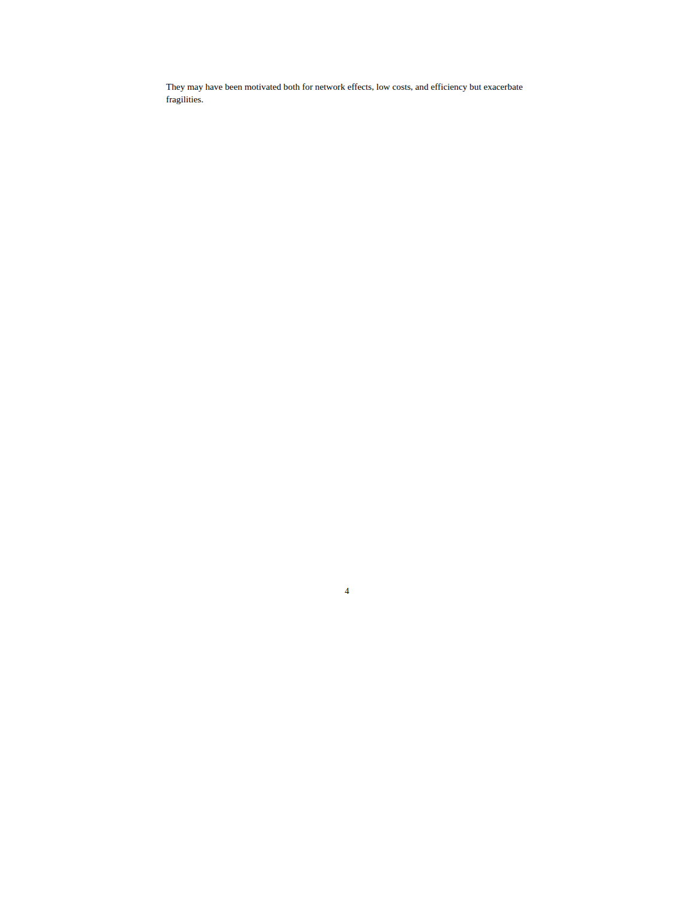They may have been motivated both for network effects, low costs, and efficiency but exacerbate fragilities.
4